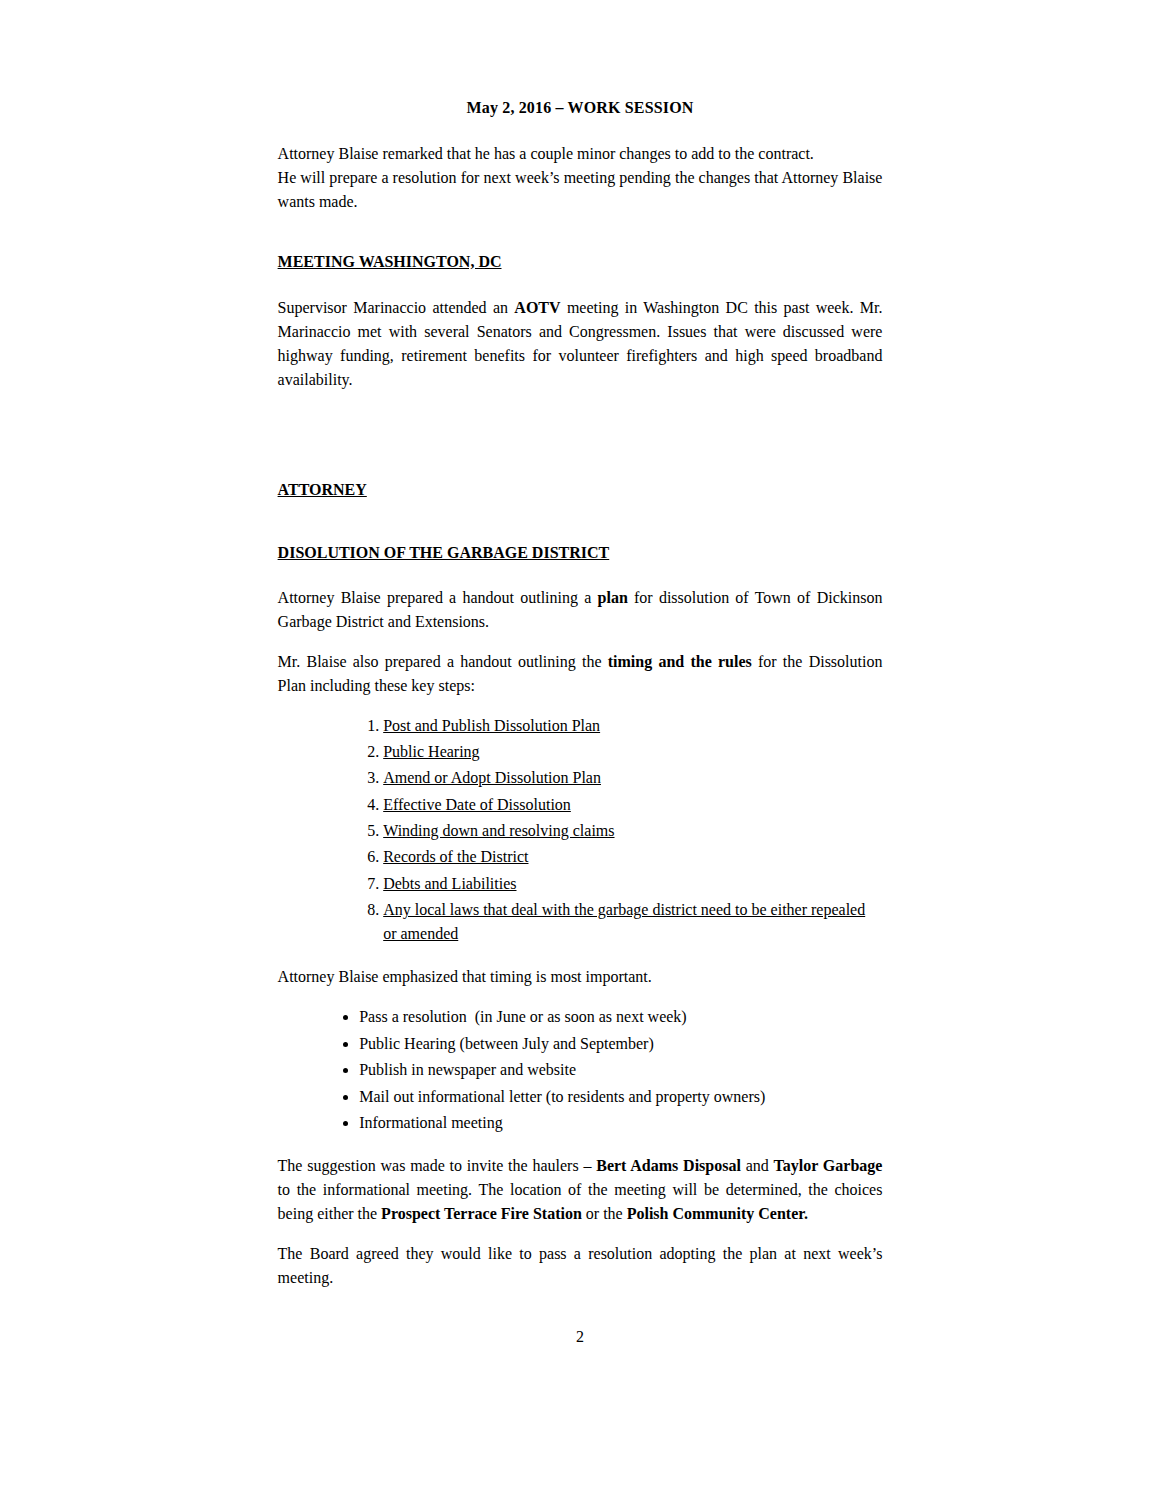May 2, 2016 – WORK SESSION
Attorney Blaise remarked that he has a couple minor changes to add to the contract.
He will prepare a resolution for next week’s meeting pending the changes that Attorney Blaise wants made.
MEETING WASHINGTON, DC
Supervisor Marinaccio attended an AOTV meeting in Washington DC this past week. Mr. Marinaccio met with several Senators and Congressmen. Issues that were discussed were highway funding, retirement benefits for volunteer firefighters and high speed broadband availability.
ATTORNEY
DISOLUTION OF THE GARBAGE DISTRICT
Attorney Blaise prepared a handout outlining a plan for dissolution of Town of Dickinson Garbage District and Extensions.
Mr. Blaise also prepared a handout outlining the timing and the rules for the Dissolution Plan including these key steps:
Post and Publish Dissolution Plan
Public Hearing
Amend or Adopt Dissolution Plan
Effective Date of Dissolution
Winding down and resolving claims
Records of the District
Debts and Liabilities
Any local laws that deal with the garbage district need to be either repealed or amended
Attorney Blaise emphasized that timing is most important.
Pass a resolution (in June or as soon as next week)
Public Hearing (between July and September)
Publish in newspaper and website
Mail out informational letter (to residents and property owners)
Informational meeting
The suggestion was made to invite the haulers – Bert Adams Disposal and Taylor Garbage to the informational meeting. The location of the meeting will be determined, the choices being either the Prospect Terrace Fire Station or the Polish Community Center.
The Board agreed they would like to pass a resolution adopting the plan at next week’s meeting.
2